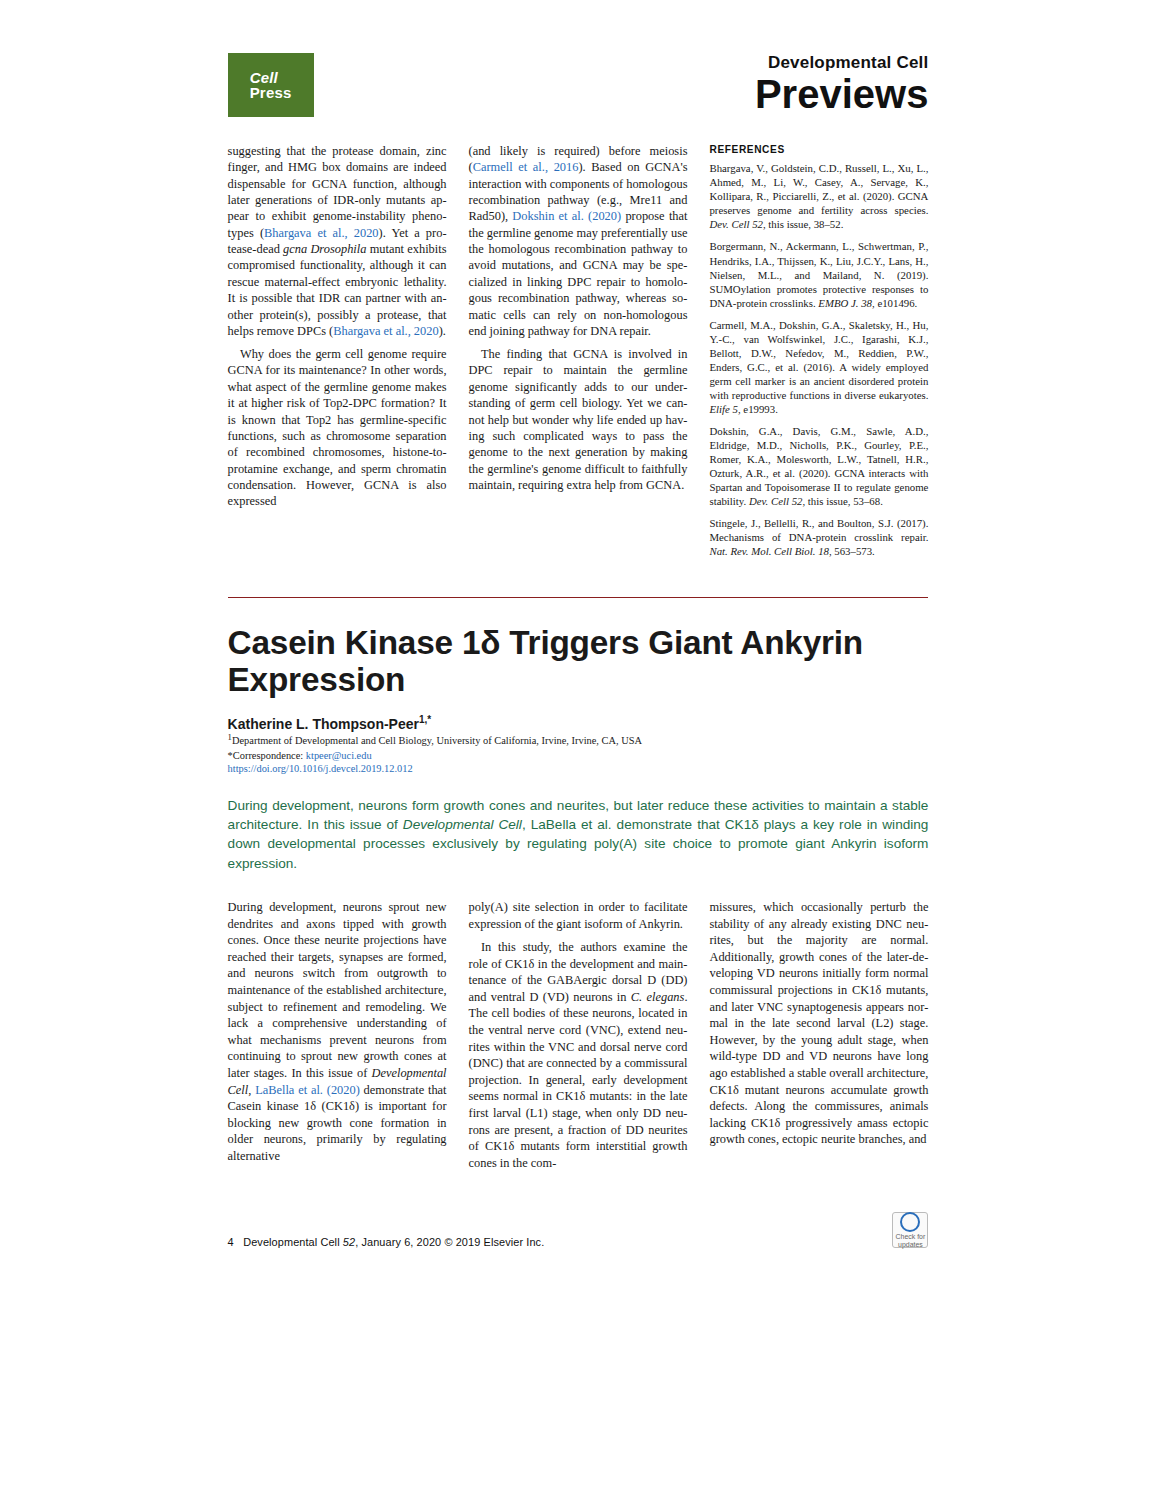Cell Press
Developmental Cell
Previews
suggesting that the protease domain, zinc finger, and HMG box domains are indeed dispensable for GCNA function, although later generations of IDR-only mutants appear to exhibit genome-instability phenotypes (Bhargava et al., 2020). Yet a protease-dead gcna Drosophila mutant exhibits compromised functionality, although it can rescue maternal-effect embryonic lethality. It is possible that IDR can partner with another protein(s), possibly a protease, that helps remove DPCs (Bhargava et al., 2020).
Why does the germ cell genome require GCNA for its maintenance? In other words, what aspect of the germline genome makes it at higher risk of Top2-DPC formation? It is known that Top2 has germline-specific functions, such as chromosome separation of recombined chromosomes, histone-to-protamine exchange, and sperm chromatin condensation. However, GCNA is also expressed
(and likely is required) before meiosis (Carmell et al., 2016). Based on GCNA's interaction with components of homologous recombination pathway (e.g., Mre11 and Rad50), Dokshin et al. (2020) propose that the germline genome may preferentially use the homologous recombination pathway to avoid mutations, and GCNA may be specialized in linking DPC repair to homologous recombination pathway, whereas somatic cells can rely on non-homologous end joining pathway for DNA repair.
The finding that GCNA is involved in DPC repair to maintain the germline genome significantly adds to our understanding of germ cell biology. Yet we cannot help but wonder why life ended up having such complicated ways to pass the genome to the next generation by making the germline's genome difficult to faithfully maintain, requiring extra help from GCNA.
REFERENCES
Bhargava, V., Goldstein, C.D., Russell, L., Xu, L., Ahmed, M., Li, W., Casey, A., Servage, K., Kollipara, R., Picciarelli, Z., et al. (2020). GCNA preserves genome and fertility across species. Dev. Cell 52, this issue, 38–52.
Borgermann, N., Ackermann, L., Schwertman, P., Hendriks, I.A., Thijssen, K., Liu, J.C.Y., Lans, H., Nielsen, M.L., and Mailand, N. (2019). SUMOylation promotes protective responses to DNA-protein crosslinks. EMBO J. 38, e101496.
Carmell, M.A., Dokshin, G.A., Skaletsky, H., Hu, Y.-C., van Wolfswinkel, J.C., Igarashi, K.J., Bellott, D.W., Nefedov, M., Reddien, P.W., Enders, G.C., et al. (2016). A widely employed germ cell marker is an ancient disordered protein with reproductive functions in diverse eukaryotes. Elife 5, e19993.
Dokshin, G.A., Davis, G.M., Sawle, A.D., Eldridge, M.D., Nicholls, P.K., Gourley, P.E., Romer, K.A., Molesworth, L.W., Tatnell, H.R., Ozturk, A.R., et al. (2020). GCNA interacts with Spartan and Topoisomerase II to regulate genome stability. Dev. Cell 52, this issue, 53–68.
Stingele, J., Bellelli, R., and Boulton, S.J. (2017). Mechanisms of DNA-protein crosslink repair. Nat. Rev. Mol. Cell Biol. 18, 563–573.
Casein Kinase 1δ Triggers Giant Ankyrin Expression
Katherine L. Thompson-Peer1,*
1Department of Developmental and Cell Biology, University of California, Irvine, Irvine, CA, USA
*Correspondence: ktpeer@uci.edu
https://doi.org/10.1016/j.devcel.2019.12.012
During development, neurons form growth cones and neurites, but later reduce these activities to maintain a stable architecture. In this issue of Developmental Cell, LaBella et al. demonstrate that CK1δ plays a key role in winding down developmental processes exclusively by regulating poly(A) site choice to promote giant Ankyrin isoform expression.
During development, neurons sprout new dendrites and axons tipped with growth cones. Once these neurite projections have reached their targets, synapses are formed, and neurons switch from outgrowth to maintenance of the established architecture, subject to refinement and remodeling. We lack a comprehensive understanding of what mechanisms prevent neurons from continuing to sprout new growth cones at later stages. In this issue of Developmental Cell, LaBella et al. (2020) demonstrate that Casein kinase 1δ (CK1δ) is important for blocking new growth cone formation in older neurons, primarily by regulating alternative
poly(A) site selection in order to facilitate expression of the giant isoform of Ankyrin.
In this study, the authors examine the role of CK1δ in the development and maintenance of the GABAergic dorsal D (DD) and ventral D (VD) neurons in C. elegans. The cell bodies of these neurons, located in the ventral nerve cord (VNC), extend neurites within the VNC and dorsal nerve cord (DNC) that are connected by a commissural projection. In general, early development seems normal in CK1δ mutants: in the late first larval (L1) stage, when only DD neurons are present, a fraction of DD neurites of CK1δ mutants form interstitial growth cones in the com-
missures, which occasionally perturb the stability of any already existing DNC neurites, but the majority are normal. Additionally, growth cones of the later-developing VD neurons initially form normal commissural projections in CK1δ mutants, and later VNC synaptogenesis appears normal in the late second larval (L2) stage. However, by the young adult stage, when wild-type DD and VD neurons have long ago established a stable overall architecture, CK1δ mutant neurons accumulate growth defects. Along the commissures, animals lacking CK1δ progressively amass ectopic growth cones, ectopic neurite branches, and
4 Developmental Cell 52, January 6, 2020 © 2019 Elsevier Inc.
Check for
updates